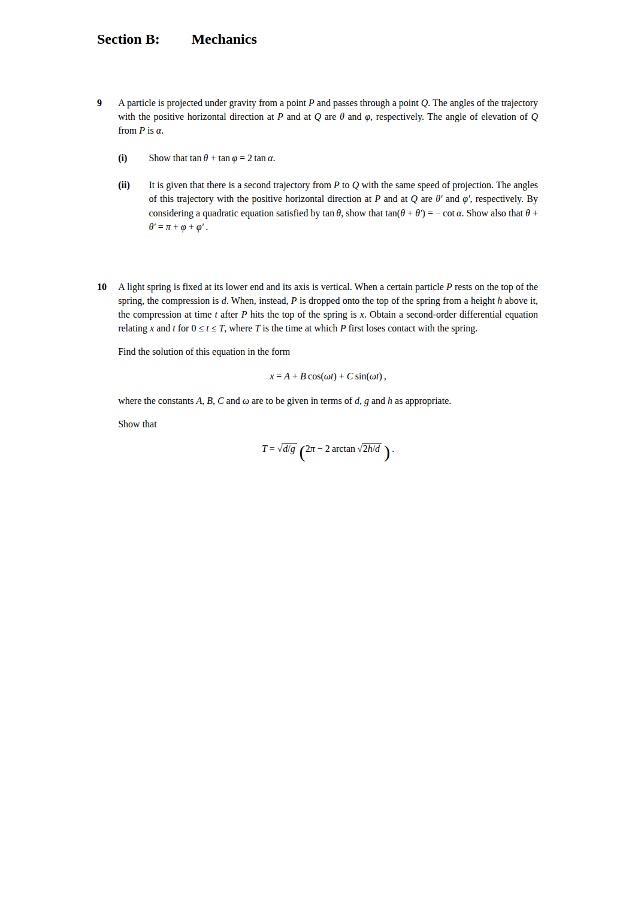Section B: Mechanics
9
A particle is projected under gravity from a point P and passes through a point Q. The angles of the trajectory with the positive horizontal direction at P and at Q are θ and φ, respectively. The angle of elevation of Q from P is α.
(i) Show that tan θ + tan φ = 2 tan α.
(ii) It is given that there is a second trajectory from P to Q with the same speed of projection. The angles of this trajectory with the positive horizontal direction at P and at Q are θ′ and φ′, respectively. By considering a quadratic equation satisfied by tan θ, show that tan(θ + θ′) = − cot α. Show also that θ + θ′ = π + φ + φ′ .
10
A light spring is fixed at its lower end and its axis is vertical. When a certain particle P rests on the top of the spring, the compression is d. When, instead, P is dropped onto the top of the spring from a height h above it, the compression at time t after P hits the top of the spring is x. Obtain a second-order differential equation relating x and t for 0 ≤ t ≤ T, where T is the time at which P first loses contact with the spring.
Find the solution of this equation in the form
x = A + B cos(ωt) + C sin(ωt) ,
where the constants A, B, C and ω are to be given in terms of d, g and h as appropriate.
Show that
T = √d/g (2π − 2 arctan √2h/d ) .